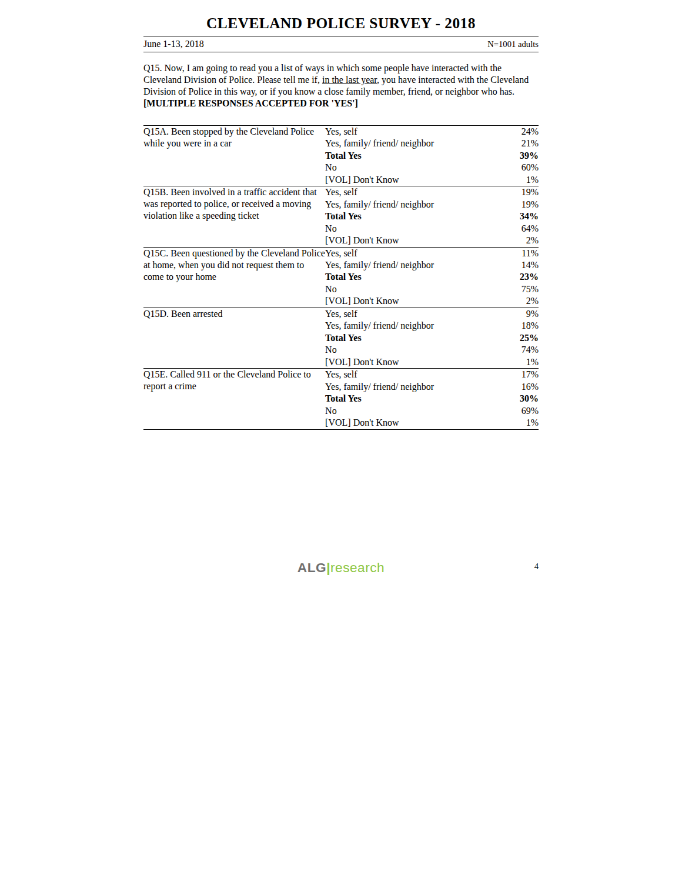CLEVELAND POLICE SURVEY - 2018
June 1-13, 2018
N=1001 adults
Q15. Now, I am going to read you a list of ways in which some people have interacted with the Cleveland Division of Police. Please tell me if, in the last year, you have interacted with the Cleveland Division of Police in this way, or if you know a close family member, friend, or neighbor who has. [MULTIPLE RESPONSES ACCEPTED FOR 'YES']
| Q15A. Been stopped by the Cleveland Police while you were in a car | / Yes, self / 24% / / Yes, family/ friend/ neighbor / 21% / / Total Yes / 39% / / No / 60% / / [VOL] Don't Know / 1% / |
| Q15B. Been involved in a traffic accident that was reported to police, or received a moving violation like a speeding ticket | / Yes, self / 19% / / Yes, family/ friend/ neighbor / 19% / / Total Yes / 34% / / No / 64% / / [VOL] Don't Know / 2% / |
| Q15C. Been questioned by the Cleveland Police at home, when you did not request them to come to your home | / Yes, self / 11% / / Yes, family/ friend/ neighbor / 14% / / Total Yes / 23% / / No / 75% / / [VOL] Don't Know / 2% / |
| Q15D. Been arrested | / Yes, self / 9% / / Yes, family/ friend/ neighbor / 18% / / Total Yes / 25% / / No / 74% / / [VOL] Don't Know / 1% / |
| Q15E. Called 911 or the Cleveland Police to report a crime | / Yes, self / 17% / / Yes, family/ friend/ neighbor / 16% / / Total Yes / 30% / / No / 69% / / [VOL] Don't Know / 1% / |
ALG|research
4